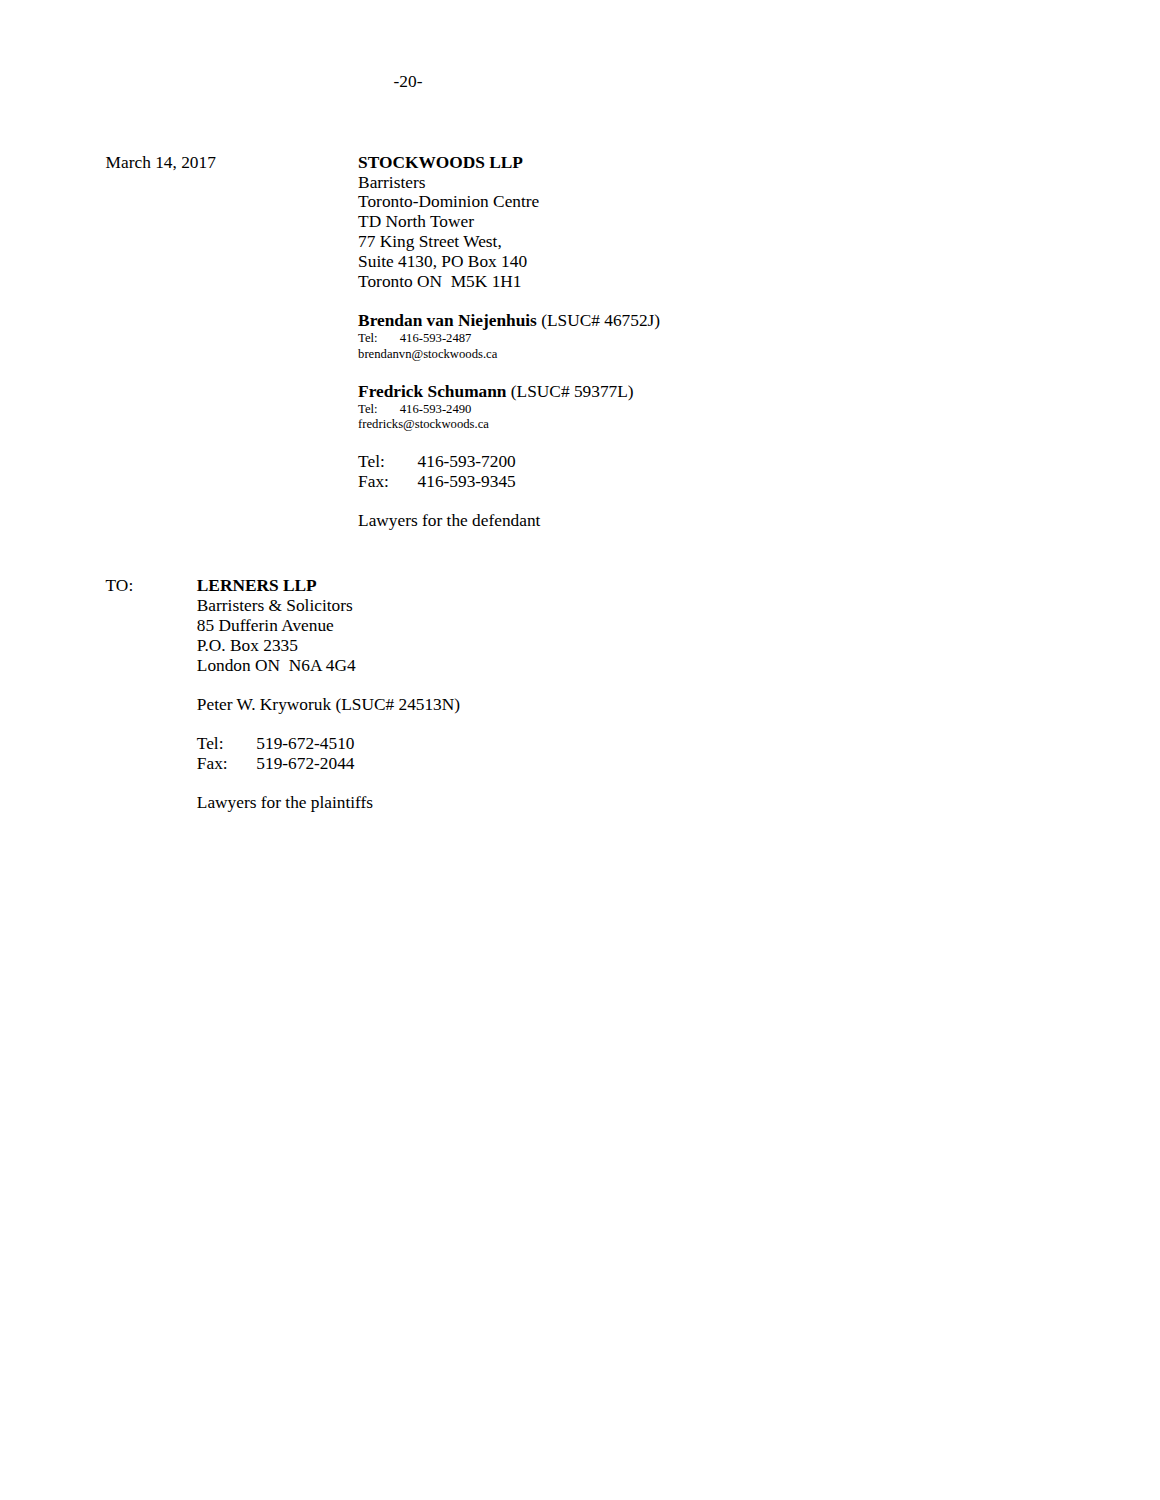-20-
March 14, 2017
STOCKWOODS LLP
Barristers
Toronto-Dominion Centre
TD North Tower
77 King Street West,
Suite 4130, PO Box 140
Toronto ON M5K 1H1
Brendan van Niejenhuis (LSUC# 46752J)
Tel: 416-593-2487
brendanvn@stockwoods.ca
Fredrick Schumann (LSUC# 59377L)
Tel: 416-593-2490
fredricks@stockwoods.ca
Tel: 416-593-7200
Fax: 416-593-9345
Lawyers for the defendant
TO:
LERNERS LLP
Barristers & Solicitors
85 Dufferin Avenue
P.O. Box 2335
London ON N6A 4G4
Peter W. Kryworuk (LSUC# 24513N)
Tel: 519-672-4510
Fax: 519-672-2044
Lawyers for the plaintiffs